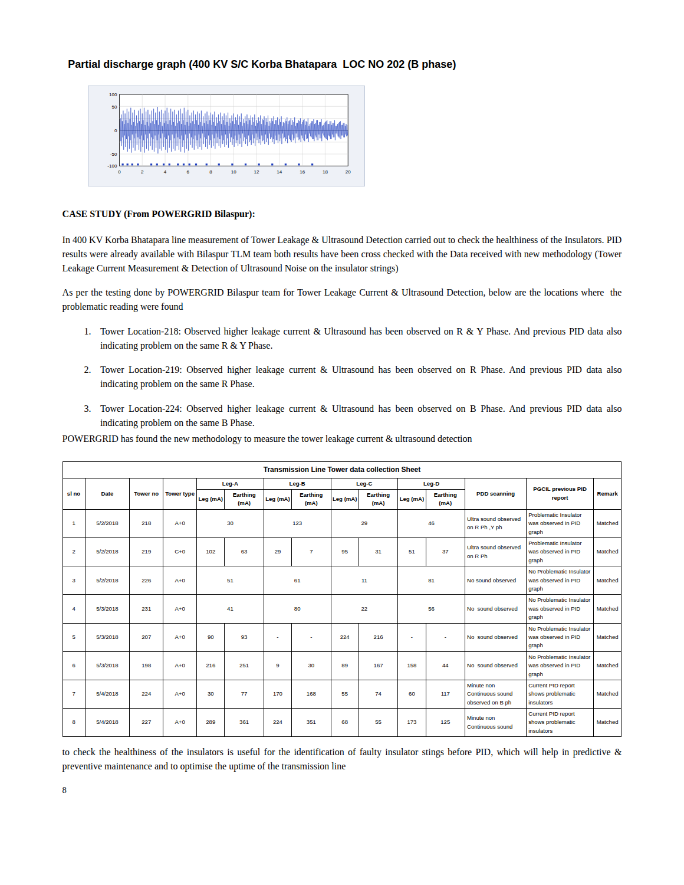Partial discharge graph (400 KV S/C Korba Bhatapara LOC NO 202 (B phase)
Partial discharge waveform Oscilloscope-style plot of partial discharge amplitude versus time from 0 to 20, with dense oscillations between roughly 0 and 17 and discrete markers near the minus 100 level. 100 50 0 -50 -100 0 2 4 6 8 10 12 14 16 18 20
CASE STUDY (From POWERGRID Bilaspur):
In 400 KV Korba Bhatapara line measurement of Tower Leakage & Ultrasound Detection carried out to check the healthiness of the Insulators. PID results were already available with Bilaspur TLM team both results have been cross checked with the Data received with new methodology (Tower Leakage Current Measurement & Detection of Ultrasound Noise on the insulator strings)
As per the testing done by POWERGRID Bilaspur team for Tower Leakage Current & Ultrasound Detection, below are the locations where the problematic reading were found
Tower Location-218: Observed higher leakage current & Ultrasound has been observed on R & Y Phase. And previous PID data also indicating problem on the same R & Y Phase.
Tower Location-219: Observed higher leakage current & Ultrasound has been observed on R Phase. And previous PID data also indicating problem on the same R Phase.
Tower Location-224: Observed higher leakage current & Ultrasound has been observed on B Phase. And previous PID data also indicating problem on the same B Phase.
POWERGRID has found the new methodology to measure the tower leakage current & ultrasound detection
Transmission Line Tower data collection Sheet
| sl no | Date | Tower no | Tower type | Leg-A | Leg-B | Leg-C | Leg-D | PDD scanning | PGCIL previous PID report | Remark |
| --- | --- | --- | --- | --- | --- | --- | --- | --- | --- | --- |
| Leg (mA) | Earthing (mA) | Leg (mA) | Earthing (mA) | Leg (mA) | Earthing (mA) | Leg (mA) | Earthing (mA) |
| 1 | 5/2/2018 | 218 | A+0 | 30 | 123 | 29 | 46 | Ultra sound observed on R Ph ,Y ph | Problematic Insulator was observed in PID graph | Matched |
| 2 | 5/2/2018 | 219 | C+0 | 102 | 63 | 29 | 7 | 95 | 31 | 51 | 37 | Ultra sound observed on R Ph | Problematic Insulator was observed in PID graph | Matched |
| 3 | 5/2/2018 | 226 | A+0 | 51 | 61 | 11 | 81 | No sound observed | No Problematic Insulator was observed in PID graph | Matched |
| 4 | 5/3/2018 | 231 | A+0 | 41 | 80 | 22 | 56 | No sound observed | No Problematic Insulator was observed in PID graph | Matched |
| 5 | 5/3/2018 | 207 | A+0 | 90 | 93 | - | - | 224 | 216 | - | - | No sound observed | No Problematic Insulator was observed in PID graph | Matched |
| 6 | 5/3/2018 | 198 | A+0 | 216 | 251 | 9 | 30 | 89 | 167 | 158 | 44 | No sound observed | No Problematic Insulator was observed in PID graph | Matched |
| 7 | 5/4/2018 | 224 | A+0 | 30 | 77 | 170 | 168 | 55 | 74 | 60 | 117 | Minute non Continuous sound observed on B ph | Current PID report shows problematic insulators | Matched |
| 8 | 5/4/2018 | 227 | A+0 | 289 | 361 | 224 | 351 | 68 | 55 | 173 | 125 | Minute non Continuous sound | Current PID report shows problematic insulators | Matched |
to check the healthiness of the insulators is useful for the identification of faulty insulator stings before PID, which will help in predictive & preventive maintenance and to optimise the uptime of the transmission line
8